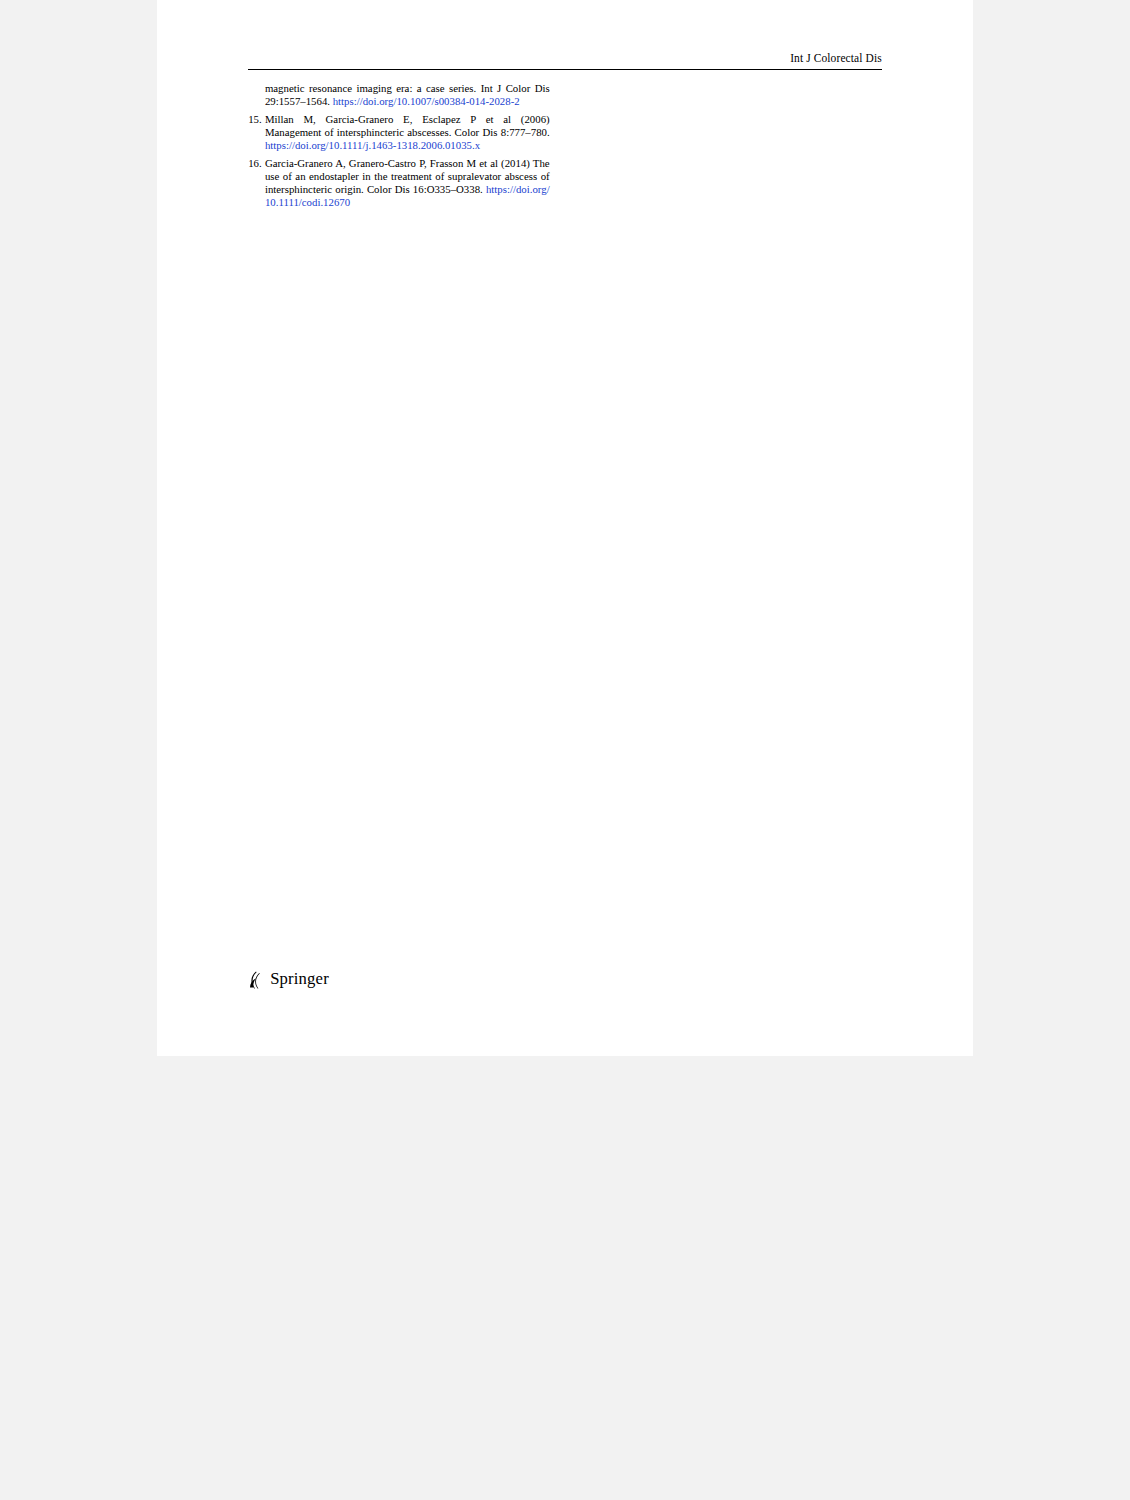Int J Colorectal Dis
magnetic resonance imaging era: a case series. Int J Color Dis 29:1557–1564. https://doi.org/10.1007/s00384-014-2028-2
15. Millan M, Garcia-Granero E, Esclapez P et al (2006) Management of intersphincteric abscesses. Color Dis 8:777–780. https://doi.org/10.1111/j.1463-1318.2006.01035.x
16. Garcia-Granero A, Granero-Castro P, Frasson M et al (2014) The use of an endostapler in the treatment of supralevator abscess of intersphincteric origin. Color Dis 16:O335–O338. https://doi.org/10.1111/codi.12670
Springer